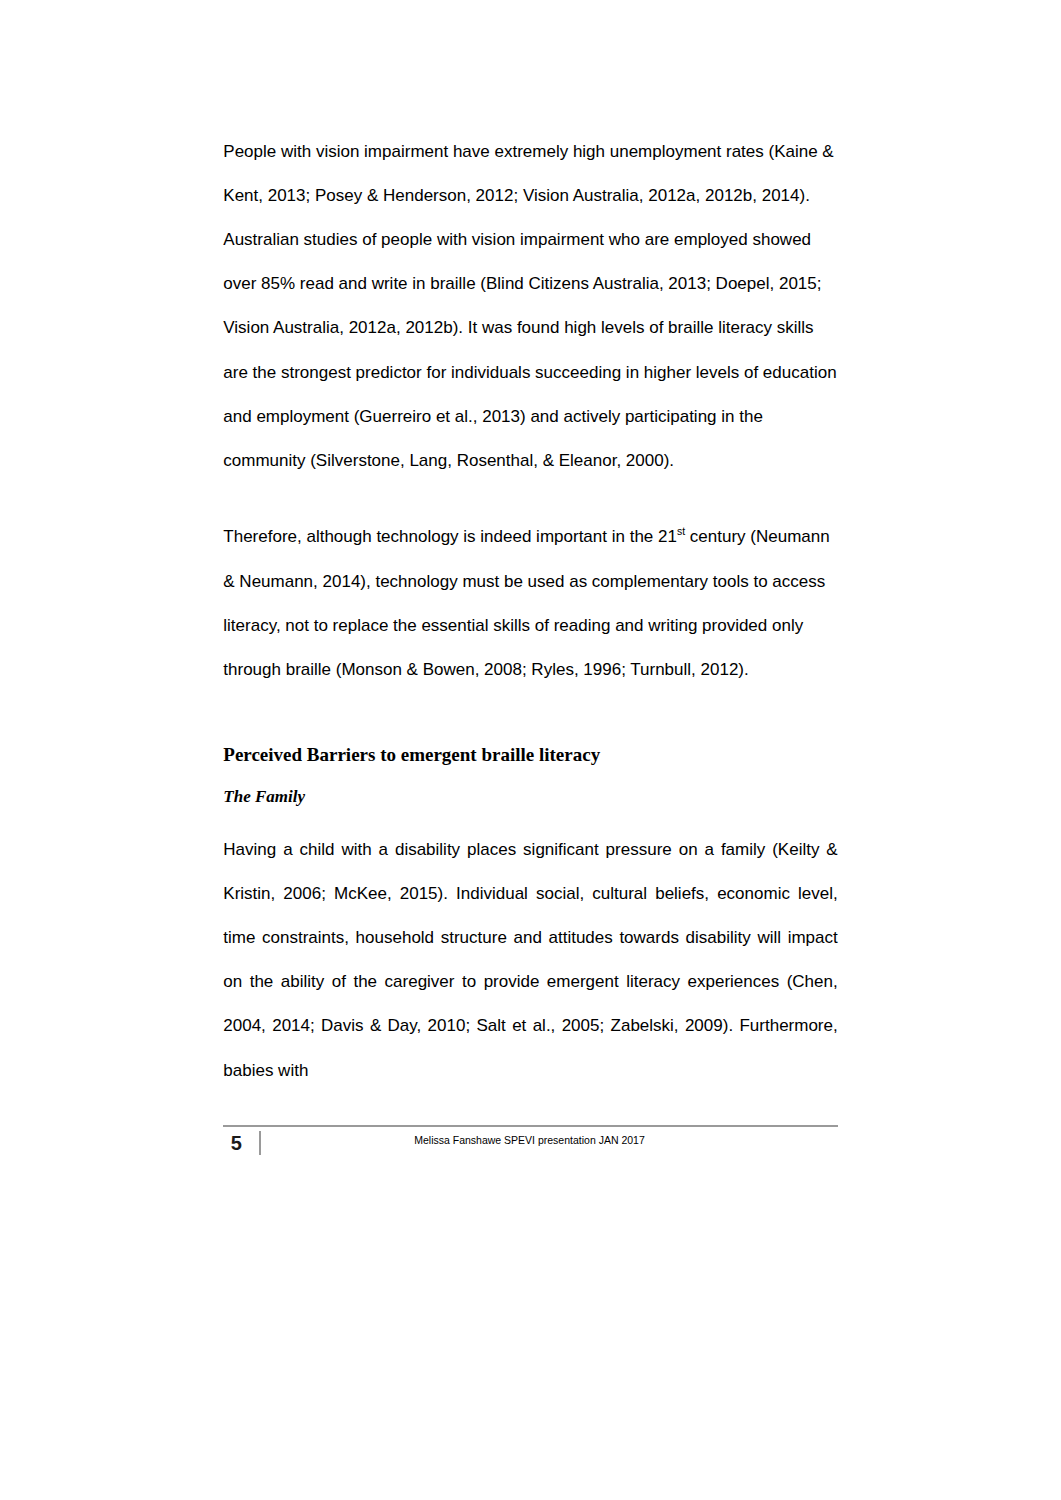People with vision impairment have extremely high unemployment rates (Kaine & Kent, 2013; Posey & Henderson, 2012; Vision Australia, 2012a, 2012b, 2014). Australian studies of people with vision impairment who are employed showed over 85% read and write in braille (Blind Citizens Australia, 2013; Doepel, 2015; Vision Australia, 2012a, 2012b). It was found high levels of braille literacy skills are the strongest predictor for individuals succeeding in higher levels of education and employment (Guerreiro et al., 2013) and actively participating in the community (Silverstone, Lang, Rosenthal, & Eleanor, 2000).
Therefore, although technology is indeed important in the 21st century (Neumann & Neumann, 2014), technology must be used as complementary tools to access literacy, not to replace the essential skills of reading and writing provided only through braille (Monson & Bowen, 2008; Ryles, 1996; Turnbull, 2012).
Perceived Barriers to emergent braille literacy
The Family
Having a child with a disability places significant pressure on a family (Keilty & Kristin, 2006; McKee, 2015). Individual social, cultural beliefs, economic level, time constraints, household structure and attitudes towards disability will impact on the ability of the caregiver to provide emergent literacy experiences (Chen, 2004, 2014; Davis & Day, 2010; Salt et al., 2005; Zabelski, 2009). Furthermore, babies with
5
Melissa Fanshawe SPEVI presentation JAN 2017